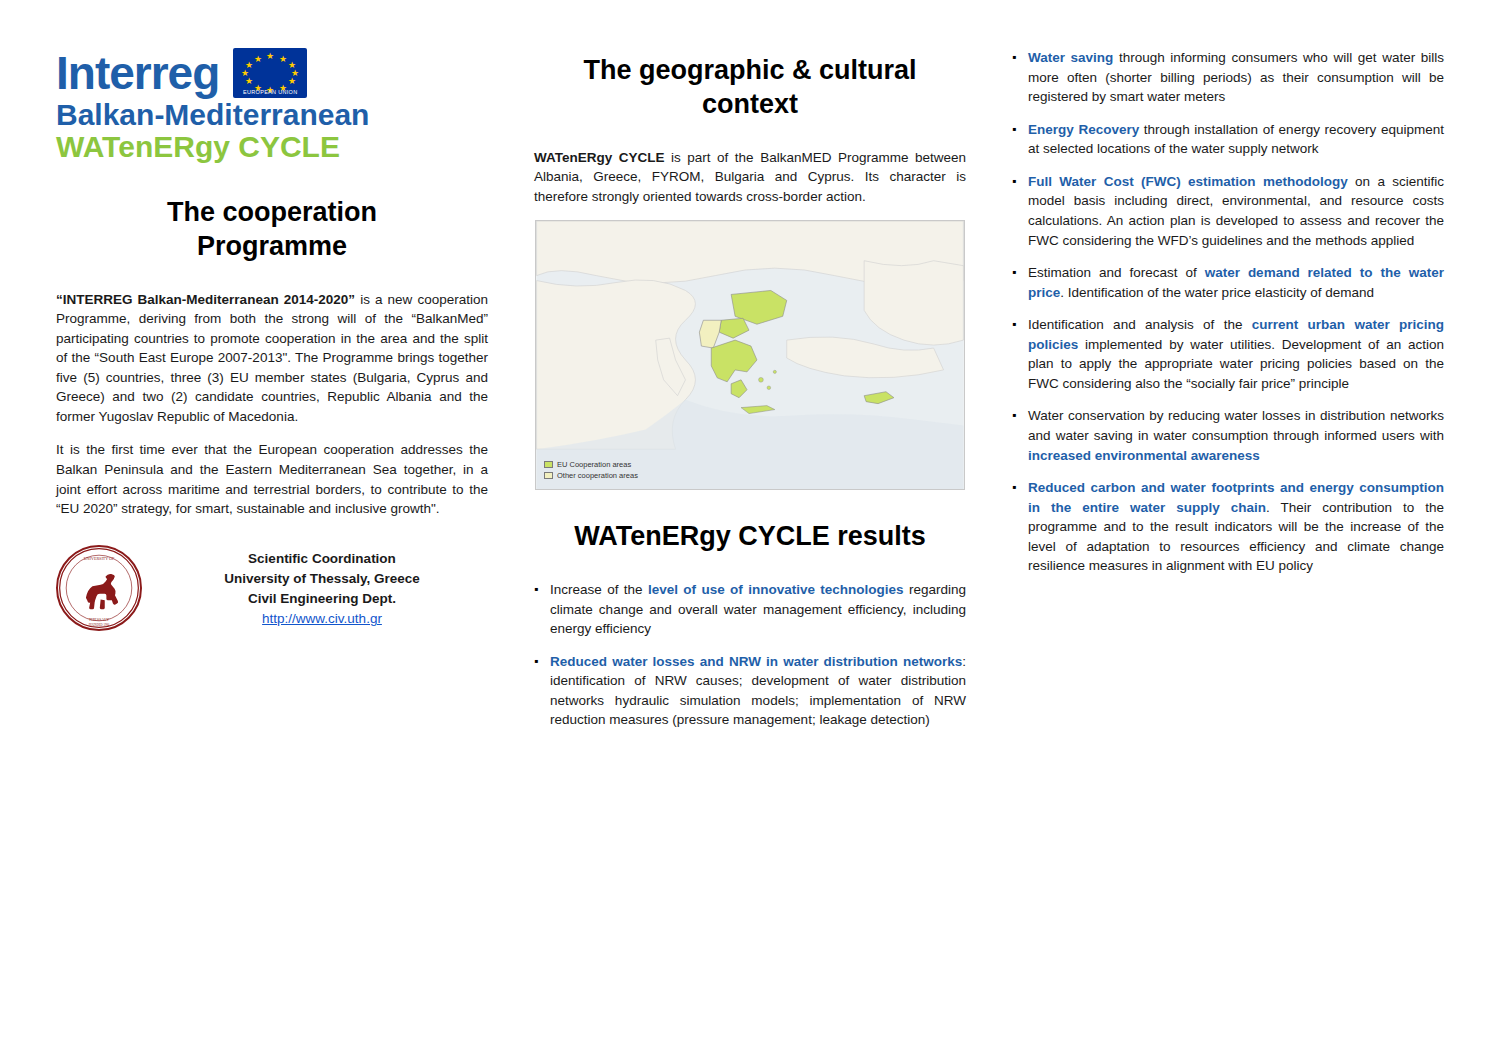Interreg ★ ★ ★ ★ ★ ★ ★ ★ ★ ★ ★ ★ EUROPEAN UNION
Balkan-Mediterranean
WATenERgy CYCLE
The cooperation
Programme
“INTERREG Balkan-Mediterranean 2014-2020” is a new cooperation Programme, deriving from both the strong will of the “BalkanMed” participating countries to promote cooperation in the area and the split of the “South East Europe 2007-2013". The Programme brings together five (5) countries, three (3) EU member states (Bulgaria, Cyprus and Greece) and two (2) candidate countries, Republic Albania and the former Yugoslav Republic of Macedonia.
It is the first time ever that the European cooperation addresses the Balkan Peninsula and the Eastern Mediterranean Sea together, in a joint effort across maritime and terrestrial borders, to contribute to the “EU 2020” strategy, for smart, sustainable and inclusive growth".
UNIVERSITY OF THESSALY FOUNDED 1984
Scientific Coordination
University of Thessaly, Greece
Civil Engineering Dept.
http://www.civ.uth.gr
The geographic & cultural context
WATenERgy CYCLE is part of the BalkanMED Programme between Albania, Greece, FYROM, Bulgaria and Cyprus. Its character is therefore strongly oriented towards cross-border action.
EU Cooperation areas
Other cooperation areas
WATenERgy CYCLE results
Increase of the level of use of innovative technologies regarding climate change and overall water management efficiency, including energy efficiency
Reduced water losses and NRW in water distribution networks: identification of NRW causes; development of water distribution networks hydraulic simulation models; implementation of NRW reduction measures (pressure management; leakage detection)
Water saving through informing consumers who will get water bills more often (shorter billing periods) as their consumption will be registered by smart water meters
Energy Recovery through installation of energy recovery equipment at selected locations of the water supply network
Full Water Cost (FWC) estimation methodology on a scientific model basis including direct, environmental, and resource costs calculations. An action plan is developed to assess and recover the FWC considering the WFD’s guidelines and the methods applied
Estimation and forecast of water demand related to the water price. Identification of the water price elasticity of demand
Identification and analysis of the current urban water pricing policies implemented by water utilities. Development of an action plan to apply the appropriate water pricing policies based on the FWC considering also the “socially fair price” principle
Water conservation by reducing water losses in distribution networks and water saving in water consumption through informed users with increased environmental awareness
Reduced carbon and water footprints and energy consumption in the entire water supply chain. Their contribution to the programme and to the result indicators will be the increase of the level of adaptation to resources efficiency and climate change resilience measures in alignment with EU policy